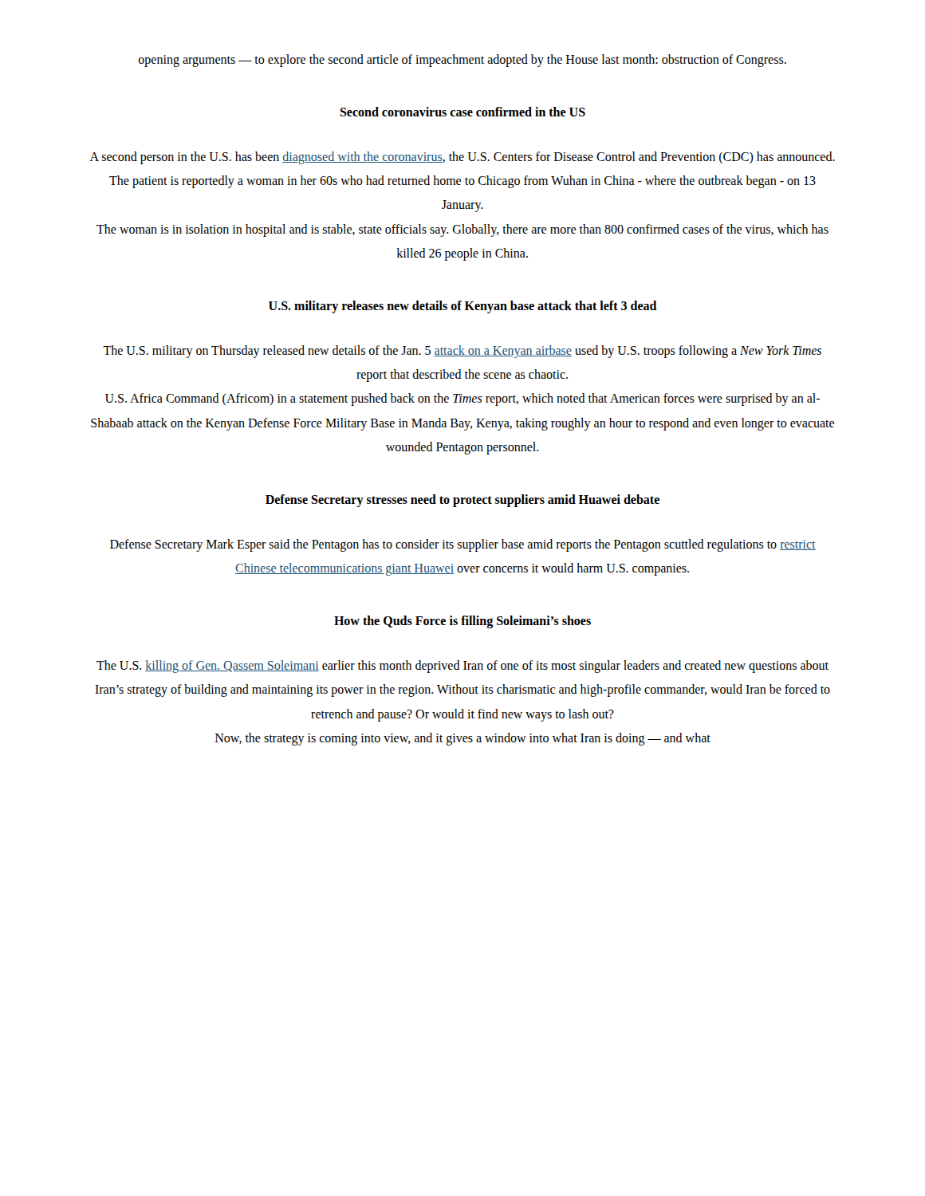opening arguments — to explore the second article of impeachment adopted by the House last month: obstruction of Congress.
Second coronavirus case confirmed in the US
A second person in the U.S. has been diagnosed with the coronavirus, the U.S. Centers for Disease Control and Prevention (CDC) has announced.
The patient is reportedly a woman in her 60s who had returned home to Chicago from Wuhan in China - where the outbreak began - on 13 January.
The woman is in isolation in hospital and is stable, state officials say. Globally, there are more than 800 confirmed cases of the virus, which has killed 26 people in China.
U.S. military releases new details of Kenyan base attack that left 3 dead
The U.S. military on Thursday released new details of the Jan. 5 attack on a Kenyan airbase used by U.S. troops following a New York Times report that described the scene as chaotic.
U.S. Africa Command (Africom) in a statement pushed back on the Times report, which noted that American forces were surprised by an al-Shabaab attack on the Kenyan Defense Force Military Base in Manda Bay, Kenya, taking roughly an hour to respond and even longer to evacuate wounded Pentagon personnel.
Defense Secretary stresses need to protect suppliers amid Huawei debate
Defense Secretary Mark Esper said the Pentagon has to consider its supplier base amid reports the Pentagon scuttled regulations to restrict Chinese telecommunications giant Huawei over concerns it would harm U.S. companies.
How the Quds Force is filling Soleimani’s shoes
The U.S. killing of Gen. Qassem Soleimani earlier this month deprived Iran of one of its most singular leaders and created new questions about Iran’s strategy of building and maintaining its power in the region. Without its charismatic and high-profile commander, would Iran be forced to retrench and pause? Or would it find new ways to lash out?
Now, the strategy is coming into view, and it gives a window into what Iran is doing — and what